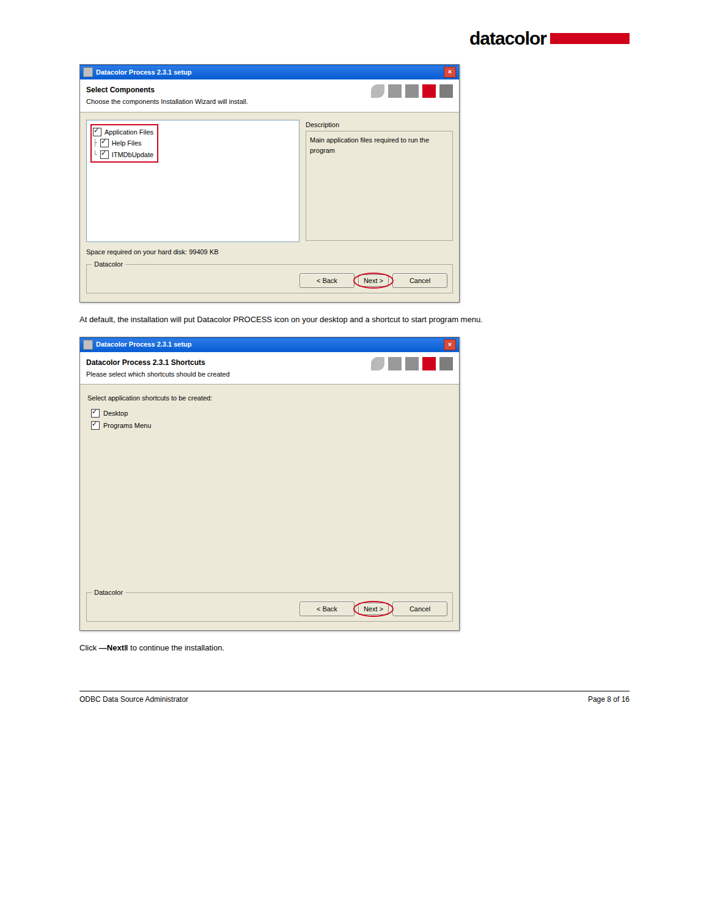datacolor
Datacolor Process 2.3.1 setup ×
Select Components
Choose the components Installation Wizard will install.
Application Files
├ Help Files
└ ITMDbUpdate
Description
Main application files required to run the program
Space required on your hard disk: 99409 KB
Datacolor
< Back Next > Cancel
At default, the installation will put Datacolor PROCESS icon on your desktop and a shortcut to start program menu.
Datacolor Process 2.3.1 setup ×
Datacolor Process 2.3.1 Shortcuts
Please select which shortcuts should be created
Select application shortcuts to be created:
Desktop
Programs Menu
Datacolor
< Back Next > Cancel
Click ―Next‖ to continue the installation.
ODBC Data Source Administrator Page 8 of 16